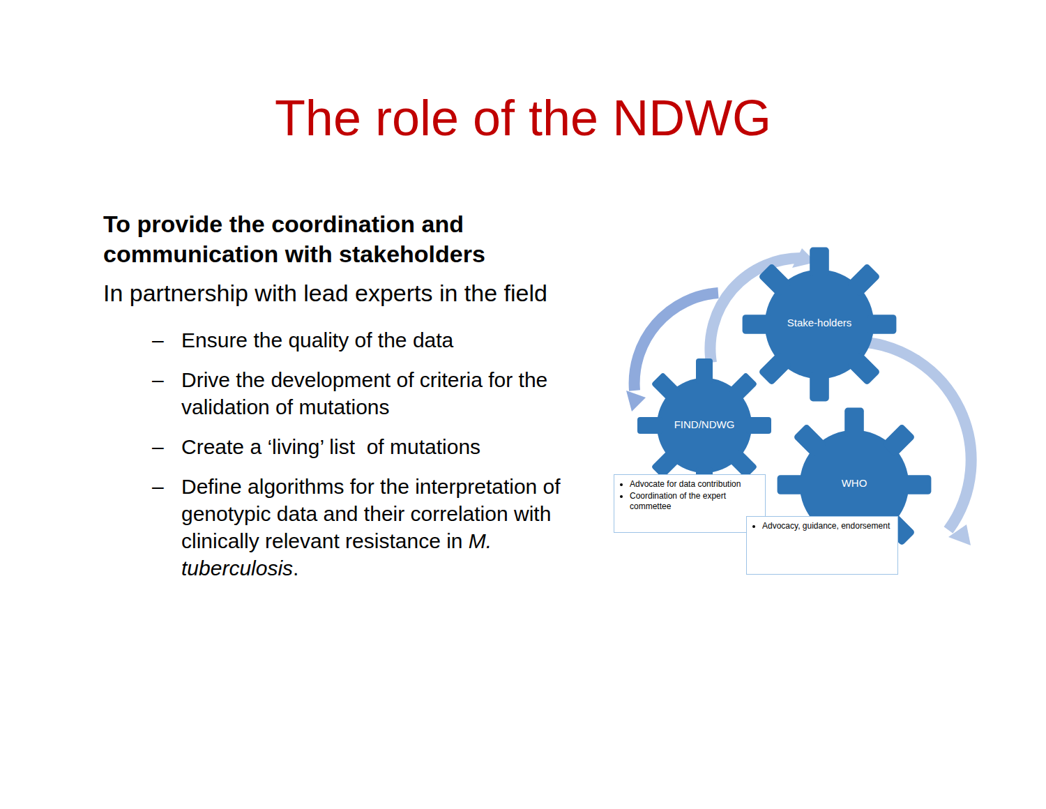The role of the NDWG
To provide the coordination and communication with stakeholders
In partnership with lead experts in the field
Ensure the quality of the data
Drive the development of criteria for the validation of mutations
Create a ‘living’ list of mutations
Define algorithms for the interpretation of genotypic data and their correlation with clinically relevant resistance in M. tuberculosis.
Stake-holders
FIND/NDWG
WHO
Advocate for data contribution
Coordination of the expert commettee
Advocacy, guidance, endorsement